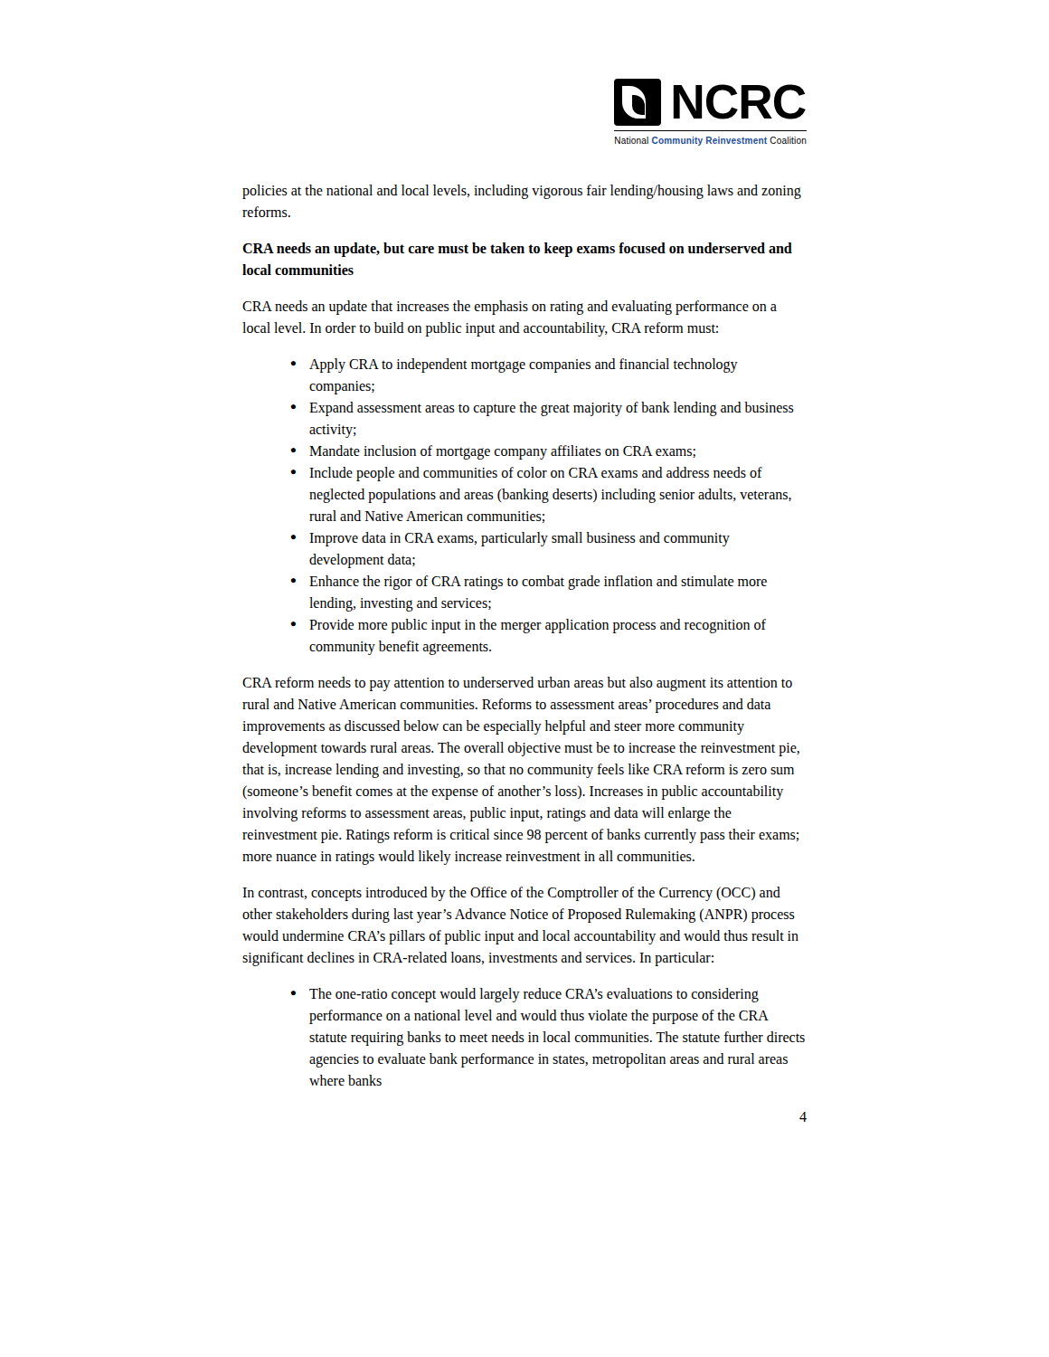NCRC
National Community Reinvestment Coalition
policies at the national and local levels, including vigorous fair lending/housing laws and zoning reforms.
CRA needs an update, but care must be taken to keep exams focused on underserved and local communities
CRA needs an update that increases the emphasis on rating and evaluating performance on a local level. In order to build on public input and accountability, CRA reform must:
Apply CRA to independent mortgage companies and financial technology companies;
Expand assessment areas to capture the great majority of bank lending and business activity;
Mandate inclusion of mortgage company affiliates on CRA exams;
Include people and communities of color on CRA exams and address needs of neglected populations and areas (banking deserts) including senior adults, veterans, rural and Native American communities;
Improve data in CRA exams, particularly small business and community development data;
Enhance the rigor of CRA ratings to combat grade inflation and stimulate more lending, investing and services;
Provide more public input in the merger application process and recognition of community benefit agreements.
CRA reform needs to pay attention to underserved urban areas but also augment its attention to rural and Native American communities. Reforms to assessment areas’ procedures and data improvements as discussed below can be especially helpful and steer more community development towards rural areas. The overall objective must be to increase the reinvestment pie, that is, increase lending and investing, so that no community feels like CRA reform is zero sum (someone’s benefit comes at the expense of another’s loss). Increases in public accountability involving reforms to assessment areas, public input, ratings and data will enlarge the reinvestment pie. Ratings reform is critical since 98 percent of banks currently pass their exams; more nuance in ratings would likely increase reinvestment in all communities.
In contrast, concepts introduced by the Office of the Comptroller of the Currency (OCC) and other stakeholders during last year’s Advance Notice of Proposed Rulemaking (ANPR) process would undermine CRA’s pillars of public input and local accountability and would thus result in significant declines in CRA-related loans, investments and services. In particular:
The one-ratio concept would largely reduce CRA’s evaluations to considering performance on a national level and would thus violate the purpose of the CRA statute requiring banks to meet needs in local communities. The statute further directs agencies to evaluate bank performance in states, metropolitan areas and rural areas where banks
4